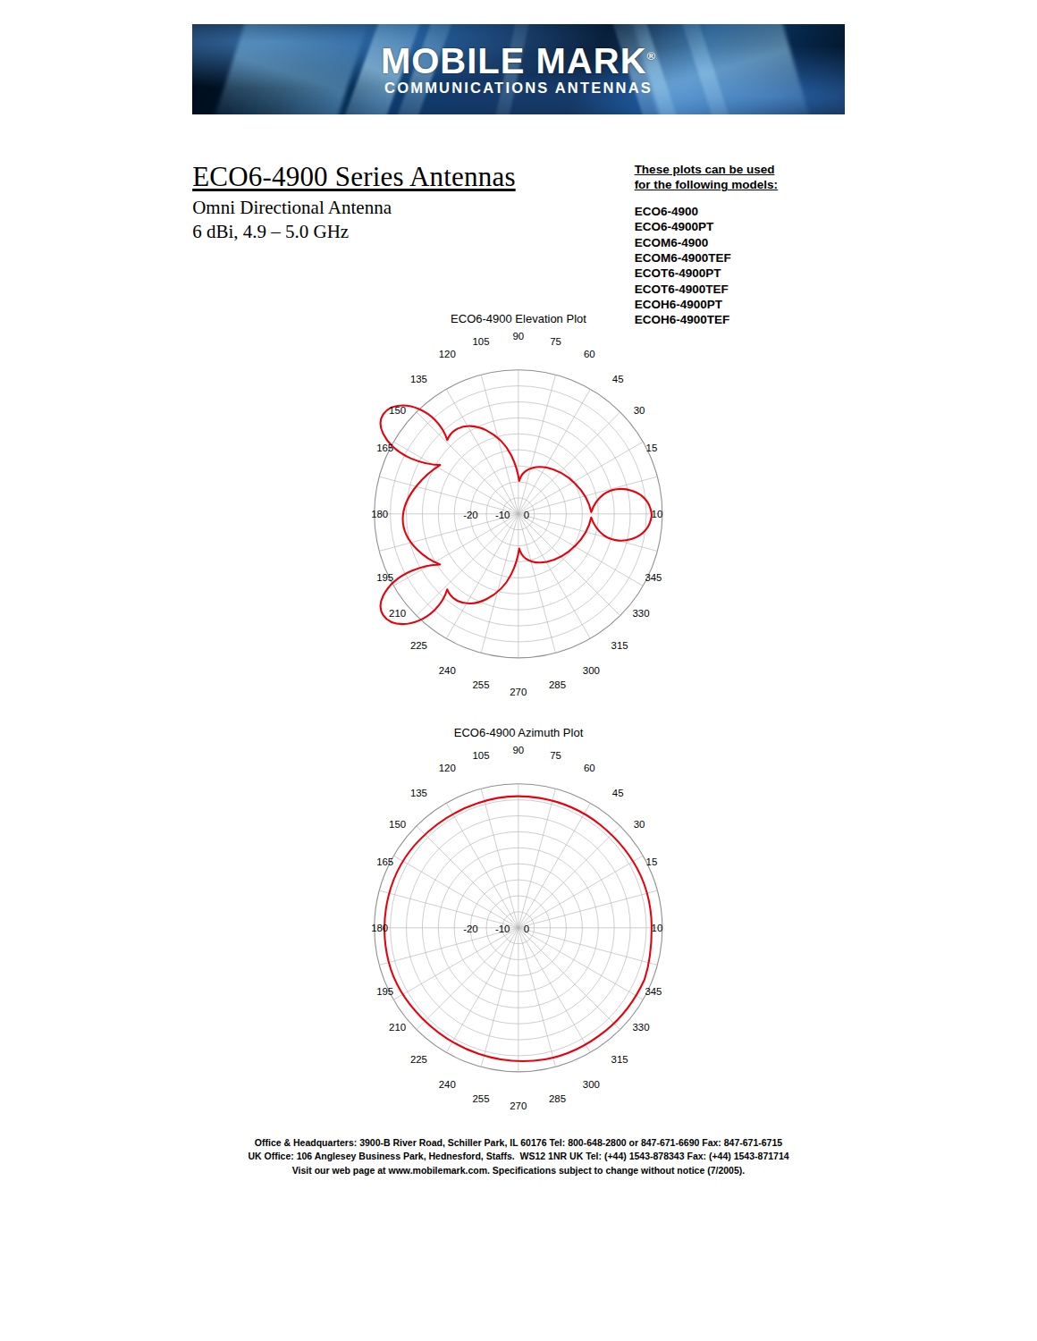MOBILE MARK®
COMMUNICATIONS ANTENNAS
ECO6-4900 Series Antennas
Omni Directional Antenna
6 dBi, 4.9 – 5.0 GHz
These plots can be used
for the following models:
ECO6-4900
ECO6-4900PT
ECOM6-4900
ECOM6-4900TEF
ECOT6-4900PT
ECOT6-4900TEF
ECOH6-4900PT
ECOH6-4900TEF
ECO6-4900 Elevation Plot
-20 -10 0 90 105 75 120 60 135 45 150 30 165 15 180 10 195 345 210 330 225 315 240 300 255 285 270
ECO6-4900 Azimuth Plot
-20 -10 0 90 105 75 120 60 135 45 150 30 165 15 180 10 195 345 210 330 225 315 240 300 255 285 270
Office & Headquarters: 3900-B River Road, Schiller Park, IL 60176 Tel: 800-648-2800 or 847-671-6690 Fax: 847-671-6715
UK Office: 106 Anglesey Business Park, Hednesford, Staffs. WS12 1NR UK Tel: (+44) 1543-878343 Fax: (+44) 1543-871714
Visit our web page at www.mobilemark.com. Specifications subject to change without notice (7/2005).